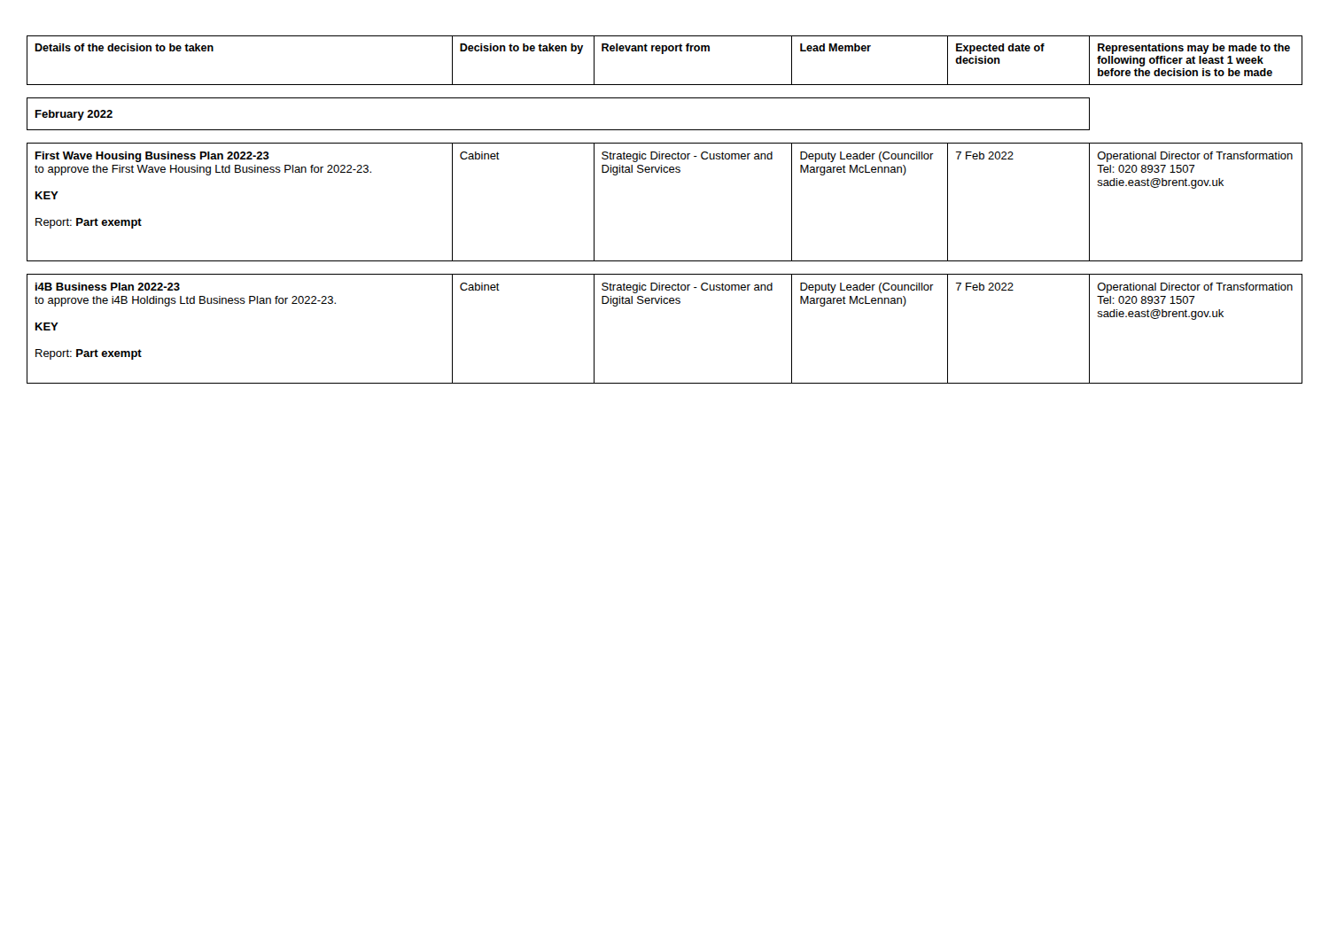| Details of the decision to be taken | Decision to be taken by | Relevant report from | Lead Member | Expected date of decision | Representations may be made to the following officer at least 1 week before the decision is to be made |
| --- | --- | --- | --- | --- | --- |
| February 2022 | |
| First Wave Housing Business Plan 2022-23 to approve the First Wave Housing Ltd Business Plan for 2022-23. KEY Report: Part exempt | Cabinet | Strategic Director - Customer and Digital Services | Deputy Leader (Councillor Margaret McLennan) | 7 Feb 2022 | Operational Director of Transformation Tel: 020 8937 1507 sadie.east@brent.gov.uk |
| i4B Business Plan 2022-23 to approve the i4B Holdings Ltd Business Plan for 2022-23. KEY Report: Part exempt | Cabinet | Strategic Director - Customer and Digital Services | Deputy Leader (Councillor Margaret McLennan) | 7 Feb 2022 | Operational Director of Transformation Tel: 020 8937 1507 sadie.east@brent.gov.uk |